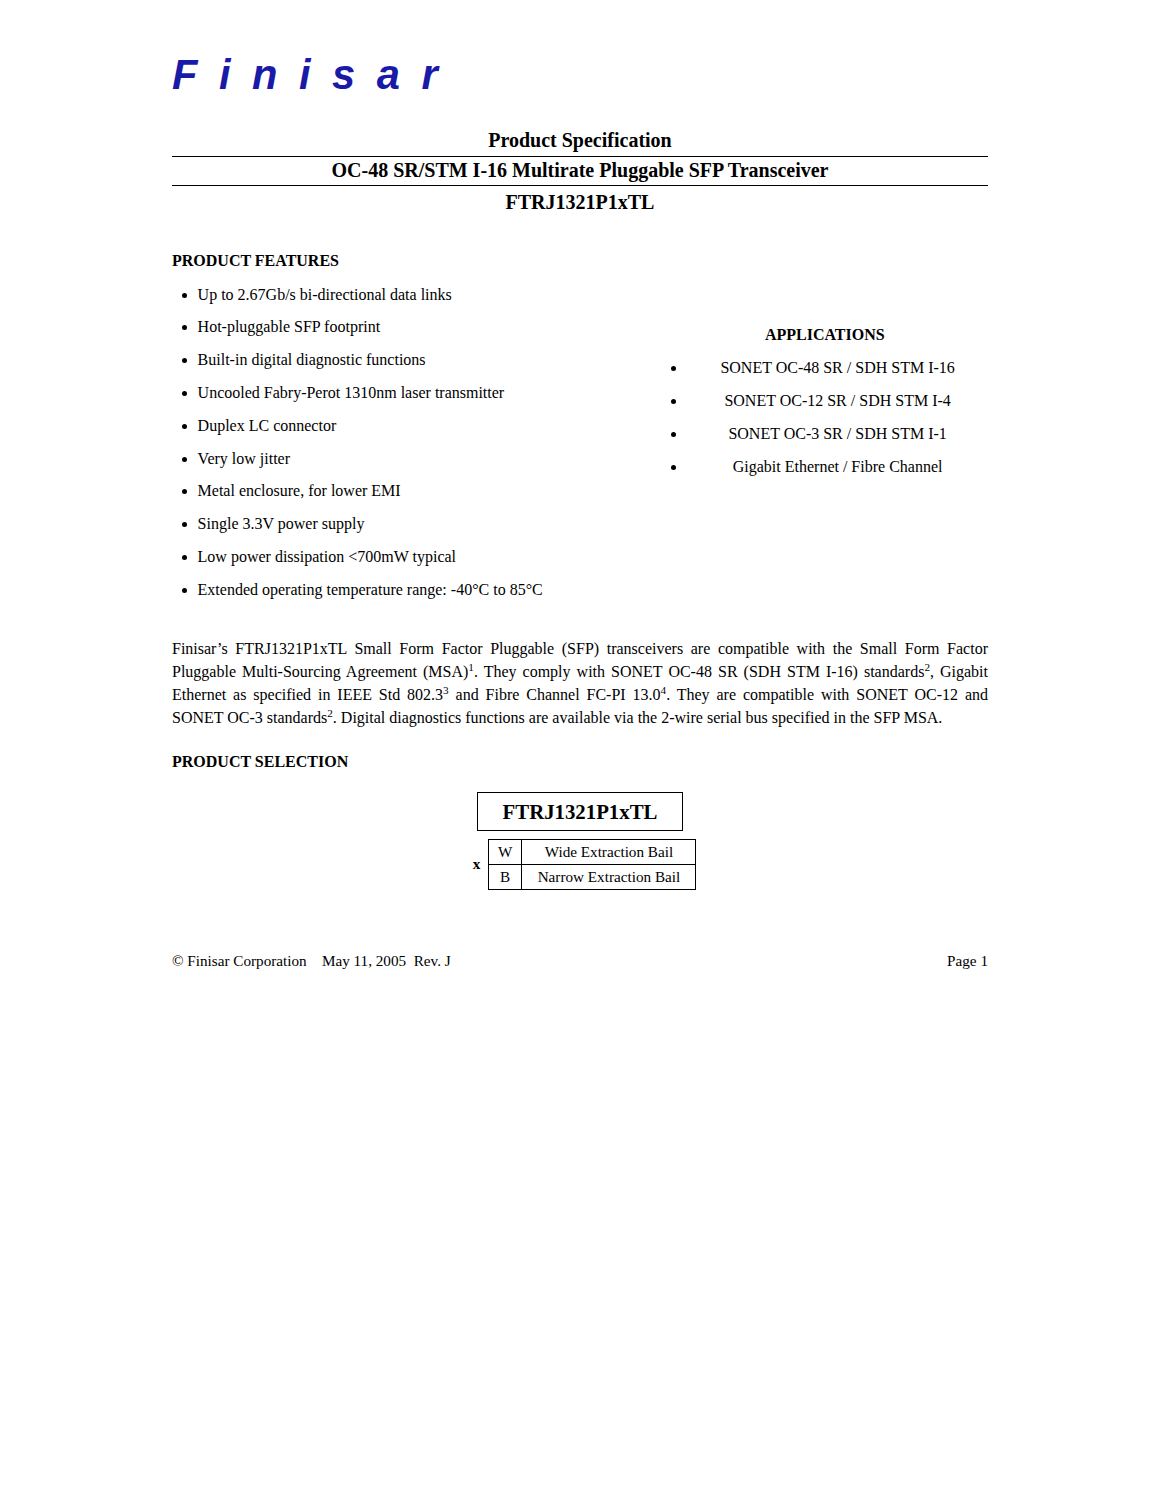F i n i s a r
Product Specification
OC-48 SR/STM I-16 Multirate Pluggable SFP Transceiver
FTRJ1321P1xTL
Product Features
Up to 2.67Gb/s bi-directional data links
Hot-pluggable SFP footprint
Built-in digital diagnostic functions
Uncooled Fabry-Perot 1310nm laser transmitter
Duplex LC connector
Very low jitter
Metal enclosure, for lower EMI
Single 3.3V power supply
Low power dissipation <700mW typical
Extended operating temperature range: -40°C to 85°C
Applications
SONET OC-48 SR / SDH STM I-16
SONET OC-12 SR / SDH STM I-4
SONET OC-3 SR / SDH STM I-1
Gigabit Ethernet / Fibre Channel
Finisar’s FTRJ1321P1xTL Small Form Factor Pluggable (SFP) transceivers are compatible with the Small Form Factor Pluggable Multi-Sourcing Agreement (MSA)1. They comply with SONET OC-48 SR (SDH STM I-16) standards2, Gigabit Ethernet as specified in IEEE Std 802.33 and Fibre Channel FC-PI 13.04. They are compatible with SONET OC-12 and SONET OC-3 standards2. Digital diagnostics functions are available via the 2-wire serial bus specified in the SFP MSA.
Product Selection
FTRJ1321P1xTL
| x | W | Wide Extraction Bail |
| B | Narrow Extraction Bail |
© Finisar Corporation May 11, 2005 Rev. J Page 1